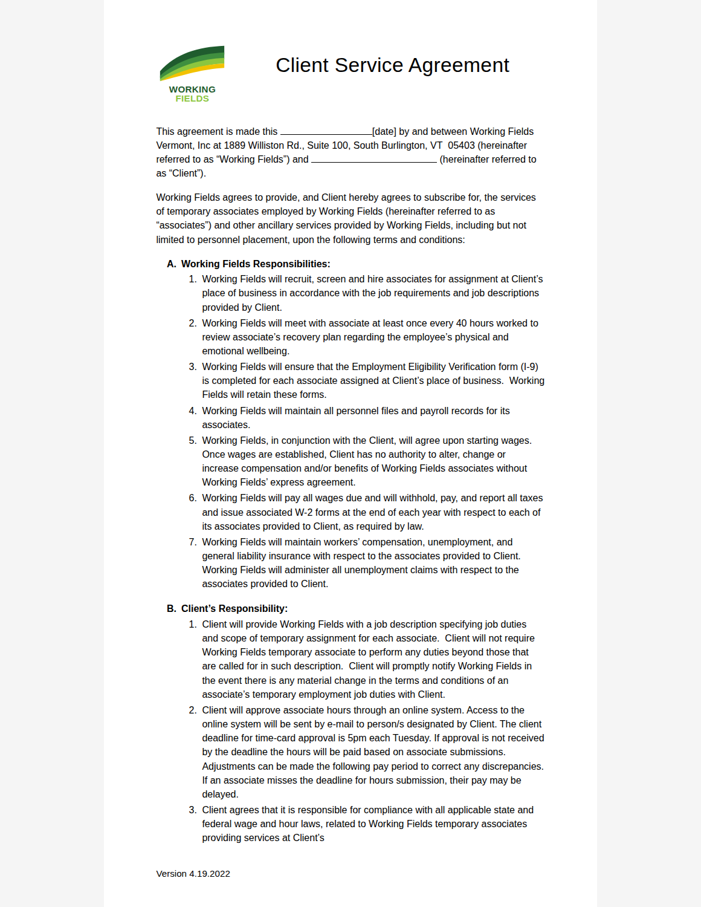WORKING
FIELDS
Client Service Agreement
This agreement is made this [date] by and between Working Fields Vermont, Inc at 1889 Williston Rd., Suite 100, South Burlington, VT 05403 (hereinafter referred to as “Working Fields”) and (hereinafter referred to as “Client”).
Working Fields agrees to provide, and Client hereby agrees to subscribe for, the services of temporary associates employed by Working Fields (hereinafter referred to as “associates”) and other ancillary services provided by Working Fields, including but not limited to personnel placement, upon the following terms and conditions:
Working Fields Responsibilities:
Working Fields will recruit, screen and hire associates for assignment at Client’s place of business in accordance with the job requirements and job descriptions provided by Client.
Working Fields will meet with associate at least once every 40 hours worked to review associate’s recovery plan regarding the employee’s physical and emotional wellbeing.
Working Fields will ensure that the Employment Eligibility Verification form (I-9) is completed for each associate assigned at Client’s place of business. Working Fields will retain these forms.
Working Fields will maintain all personnel files and payroll records for its associates.
Working Fields, in conjunction with the Client, will agree upon starting wages. Once wages are established, Client has no authority to alter, change or increase compensation and/or benefits of Working Fields associates without Working Fields’ express agreement.
Working Fields will pay all wages due and will withhold, pay, and report all taxes and issue associated W-2 forms at the end of each year with respect to each of its associates provided to Client, as required by law.
Working Fields will maintain workers’ compensation, unemployment, and general liability insurance with respect to the associates provided to Client. Working Fields will administer all unemployment claims with respect to the associates provided to Client.
Client’s Responsibility:
Client will provide Working Fields with a job description specifying job duties and scope of temporary assignment for each associate. Client will not require Working Fields temporary associate to perform any duties beyond those that are called for in such description. Client will promptly notify Working Fields in the event there is any material change in the terms and conditions of an associate’s temporary employment job duties with Client.
Client will approve associate hours through an online system. Access to the online system will be sent by e-mail to person/s designated by Client. The client deadline for time-card approval is 5pm each Tuesday. If approval is not received by the deadline the hours will be paid based on associate submissions. Adjustments can be made the following pay period to correct any discrepancies. If an associate misses the deadline for hours submission, their pay may be delayed.
Client agrees that it is responsible for compliance with all applicable state and federal wage and hour laws, related to Working Fields temporary associates providing services at Client’s
Version 4.19.2022